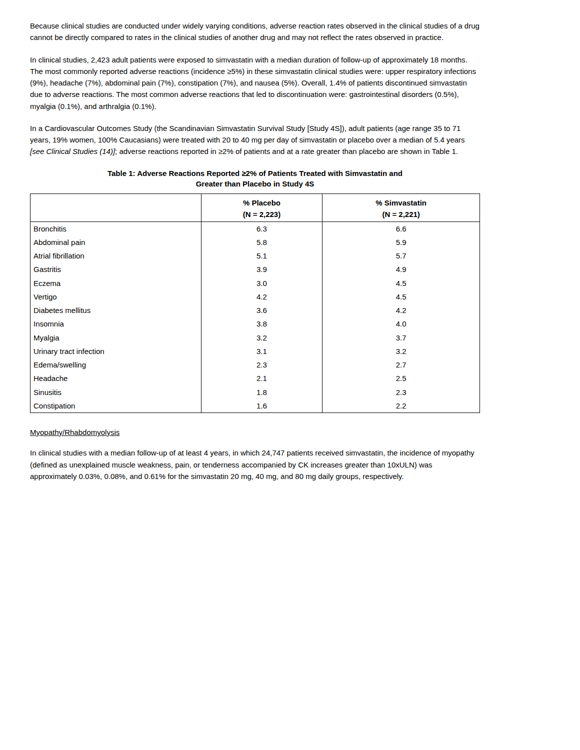Because clinical studies are conducted under widely varying conditions, adverse reaction rates observed in the clinical studies of a drug cannot be directly compared to rates in the clinical studies of another drug and may not reflect the rates observed in practice.
In clinical studies, 2,423 adult patients were exposed to simvastatin with a median duration of follow-up of approximately 18 months. The most commonly reported adverse reactions (incidence ≥5%) in these simvastatin clinical studies were: upper respiratory infections (9%), headache (7%), abdominal pain (7%), constipation (7%), and nausea (5%). Overall, 1.4% of patients discontinued simvastatin due to adverse reactions. The most common adverse reactions that led to discontinuation were: gastrointestinal disorders (0.5%), myalgia (0.1%), and arthralgia (0.1%).
In a Cardiovascular Outcomes Study (the Scandinavian Simvastatin Survival Study [Study 4S]), adult patients (age range 35 to 71 years, 19% women, 100% Caucasians) were treated with 20 to 40 mg per day of simvastatin or placebo over a median of 5.4 years [see Clinical Studies (14)]; adverse reactions reported in ≥2% of patients and at a rate greater than placebo are shown in Table 1.
Table 1: Adverse Reactions Reported ≥2% of Patients Treated with Simvastatin and Greater than Placebo in Study 4S
| | % Placebo (N = 2,223) | % Simvastatin (N = 2,221) |
| --- | --- | --- |
| Bronchitis | 6.3 | 6.6 |
| Abdominal pain | 5.8 | 5.9 |
| Atrial fibrillation | 5.1 | 5.7 |
| Gastritis | 3.9 | 4.9 |
| Eczema | 3.0 | 4.5 |
| Vertigo | 4.2 | 4.5 |
| Diabetes mellitus | 3.6 | 4.2 |
| Insomnia | 3.8 | 4.0 |
| Myalgia | 3.2 | 3.7 |
| Urinary tract infection | 3.1 | 3.2 |
| Edema/swelling | 2.3 | 2.7 |
| Headache | 2.1 | 2.5 |
| Sinusitis | 1.8 | 2.3 |
| Constipation | 1.6 | 2.2 |
Myopathy/Rhabdomyolysis
In clinical studies with a median follow-up of at least 4 years, in which 24,747 patients received simvastatin, the incidence of myopathy (defined as unexplained muscle weakness, pain, or tenderness accompanied by CK increases greater than 10xULN) was approximately 0.03%, 0.08%, and 0.61% for the simvastatin 20 mg, 40 mg, and 80 mg daily groups, respectively.